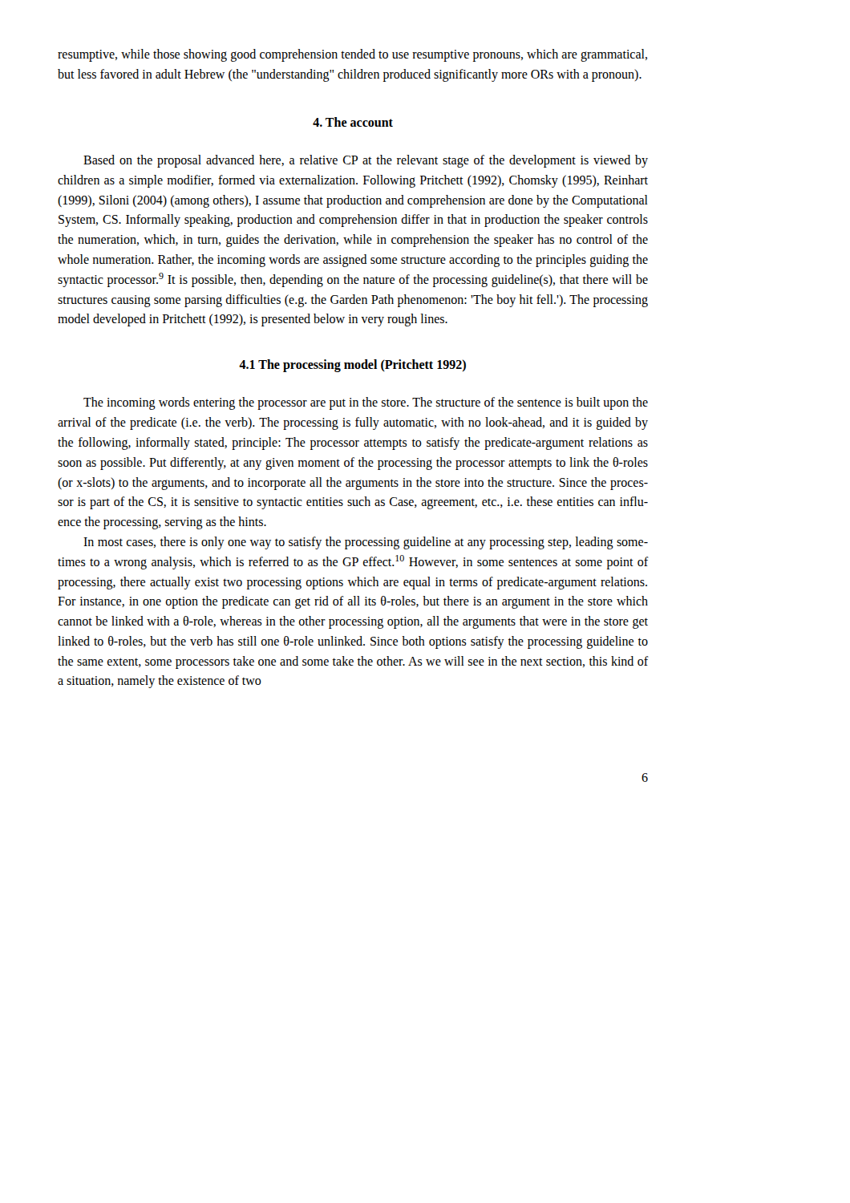resumptive, while those showing good comprehension tended to use resumptive pronouns, which are grammatical, but less favored in adult Hebrew (the "understanding" children produced significantly more ORs with a pronoun).
4. The account
Based on the proposal advanced here, a relative CP at the relevant stage of the development is viewed by children as a simple modifier, formed via externalization. Following Pritchett (1992), Chomsky (1995), Reinhart (1999), Siloni (2004) (among others), I assume that production and comprehension are done by the Computational System, CS. Informally speaking, production and comprehension differ in that in production the speaker controls the numeration, which, in turn, guides the derivation, while in comprehension the speaker has no control of the whole numeration. Rather, the incoming words are assigned some structure according to the principles guiding the syntactic processor.9 It is possible, then, depending on the nature of the processing guideline(s), that there will be structures causing some parsing difficulties (e.g. the Garden Path phenomenon: 'The boy hit fell.'). The processing model developed in Pritchett (1992), is presented below in very rough lines.
4.1 The processing model (Pritchett 1992)
The incoming words entering the processor are put in the store. The structure of the sentence is built upon the arrival of the predicate (i.e. the verb). The processing is fully automatic, with no look-ahead, and it is guided by the following, informally stated, principle: The processor attempts to satisfy the predicate-argument relations as soon as possible. Put differently, at any given moment of the processing the processor attempts to link the θ-roles (or x-slots) to the arguments, and to incorporate all the arguments in the store into the structure. Since the processor is part of the CS, it is sensitive to syntactic entities such as Case, agreement, etc., i.e. these entities can influence the processing, serving as the hints.
In most cases, there is only one way to satisfy the processing guideline at any processing step, leading sometimes to a wrong analysis, which is referred to as the GP effect.10 However, in some sentences at some point of processing, there actually exist two processing options which are equal in terms of predicate-argument relations. For instance, in one option the predicate can get rid of all its θ-roles, but there is an argument in the store which cannot be linked with a θ-role, whereas in the other processing option, all the arguments that were in the store get linked to θ-roles, but the verb has still one θ-role unlinked. Since both options satisfy the processing guideline to the same extent, some processors take one and some take the other. As we will see in the next section, this kind of a situation, namely the existence of two
6